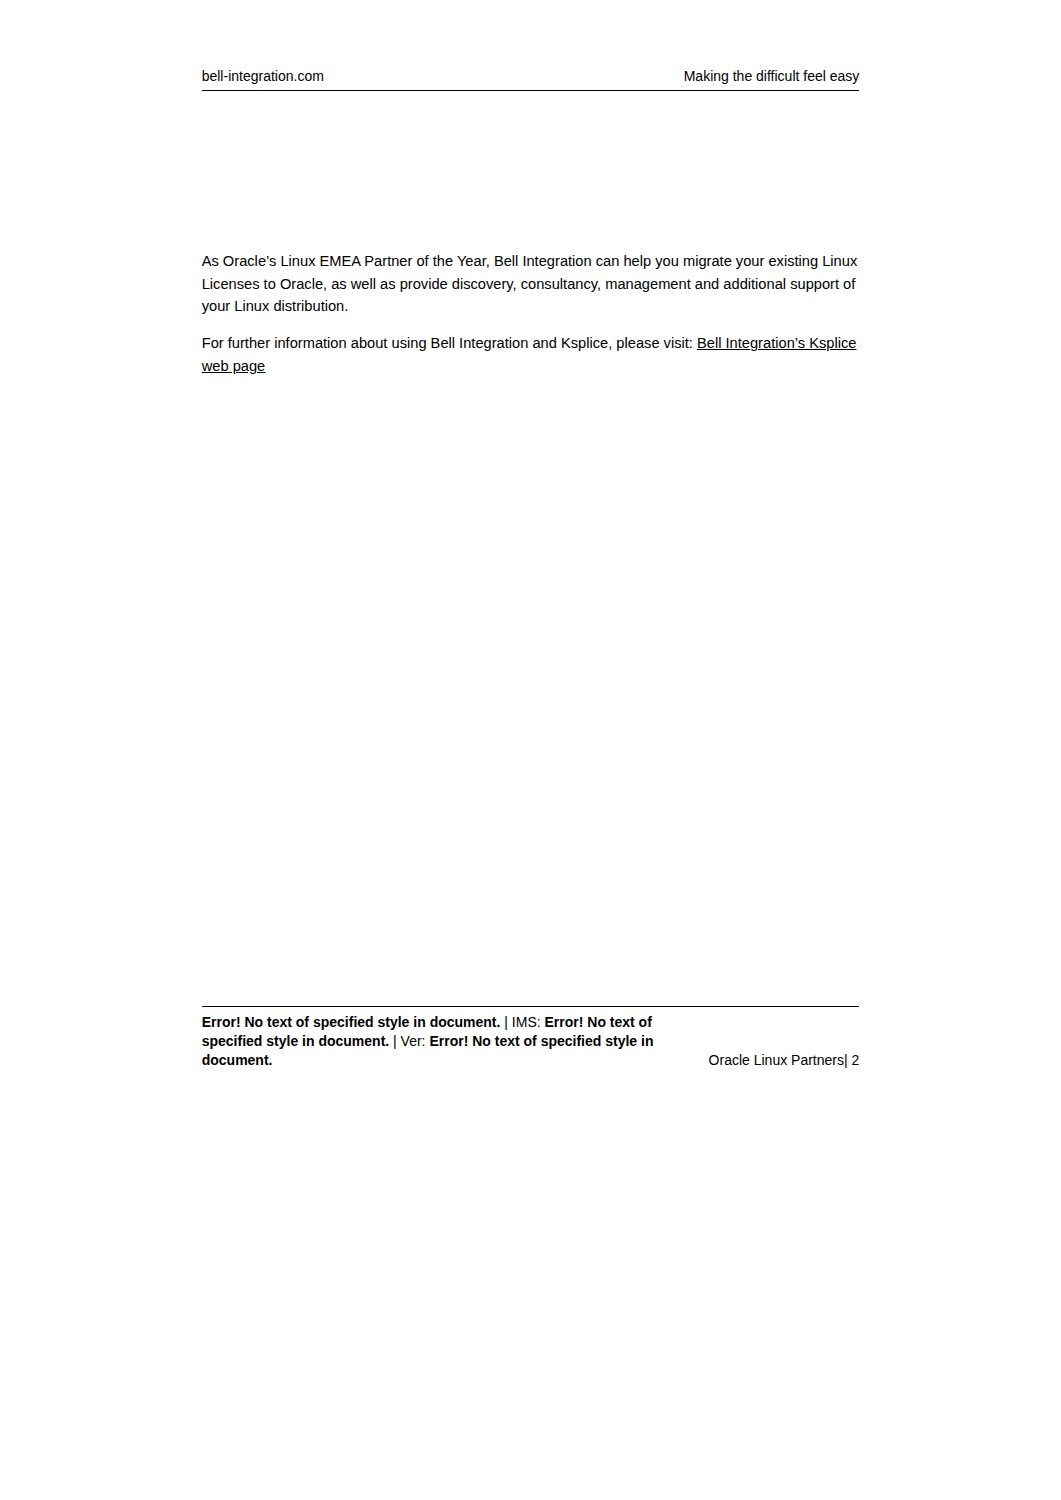bell-integration.com
Making the difficult feel easy
As Oracle’s Linux EMEA Partner of the Year, Bell Integration can help you migrate your existing Linux Licenses to Oracle, as well as provide discovery, consultancy, management and additional support of your Linux distribution.
For further information about using Bell Integration and Ksplice, please visit: Bell Integration’s Ksplice web page
Error! No text of specified style in document. | IMS: Error! No text of specified style in document. | Ver: Error! No text of specified style in document.
Oracle Linux Partners| 2